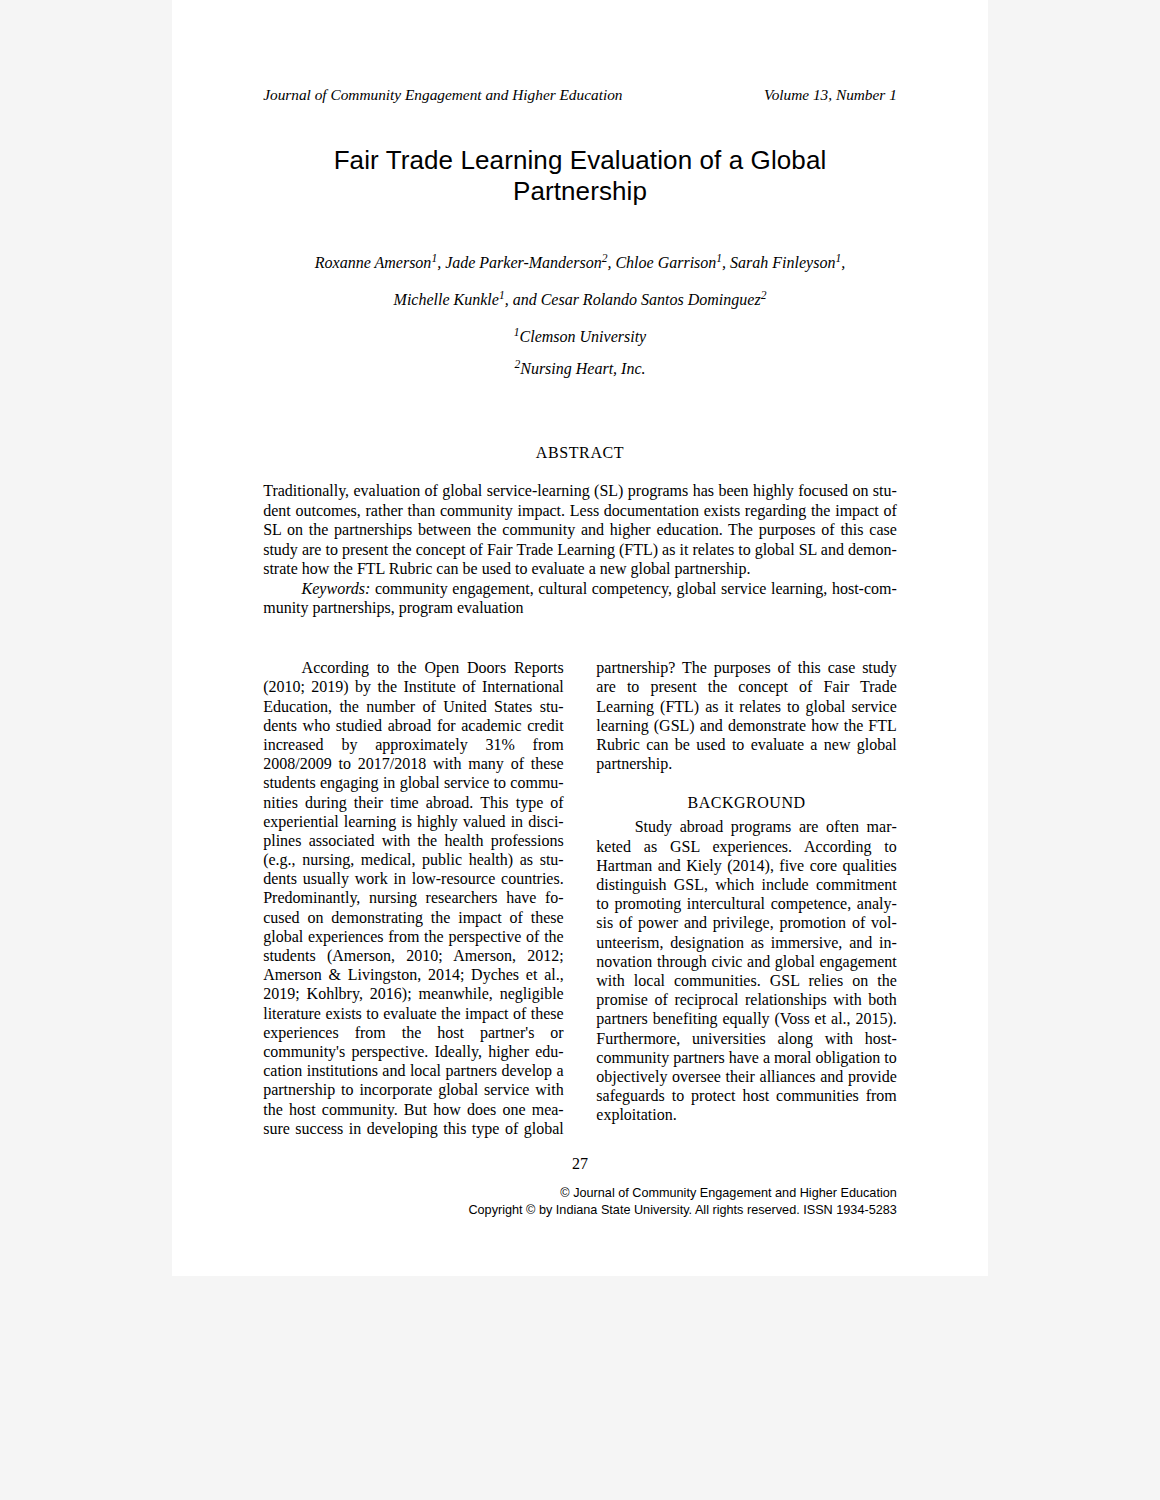Journal of Community Engagement and Higher Education Volume 13, Number 1
Fair Trade Learning Evaluation of a Global Partnership
Roxanne Amerson1, Jade Parker-Manderson2, Chloe Garrison1, Sarah Finleyson1,
Michelle Kunkle1, and Cesar Rolando Santos Dominguez2
1Clemson University
2Nursing Heart, Inc.
ABSTRACT
Traditionally, evaluation of global service-learning (SL) programs has been highly focused on student outcomes, rather than community impact. Less documentation exists regarding the impact of SL on the partnerships between the community and higher education. The purposes of this case study are to present the concept of Fair Trade Learning (FTL) as it relates to global SL and demonstrate how the FTL Rubric can be used to evaluate a new global partnership.
Keywords: community engagement, cultural competency, global service learning, host-community partnerships, program evaluation
According to the Open Doors Reports (2010; 2019) by the Institute of International Education, the number of United States students who studied abroad for academic credit increased by approximately 31% from 2008/2009 to 2017/2018 with many of these students engaging in global service to communities during their time abroad. This type of experiential learning is highly valued in disciplines associated with the health professions (e.g., nursing, medical, public health) as students usually work in low-resource countries. Predominantly, nursing researchers have focused on demonstrating the impact of these global experiences from the perspective of the students (Amerson, 2010; Amerson, 2012; Amerson & Livingston, 2014; Dyches et al., 2019; Kohlbry, 2016); meanwhile, negligible literature exists to evaluate the impact of these experiences from the host partner's or community's perspective. Ideally, higher education institutions and local partners develop a partnership to incorporate global service with the host community. But how does one measure success in developing this type of global partnership? The purposes of this case study are to present the concept of Fair Trade Learning (FTL) as it relates to global service learning (GSL) and demonstrate how the FTL Rubric can be used to evaluate a new global partnership.
BACKGROUND
Study abroad programs are often marketed as GSL experiences. According to Hartman and Kiely (2014), five core qualities distinguish GSL, which include commitment to promoting intercultural competence, analysis of power and privilege, promotion of volunteerism, designation as immersive, and innovation through civic and global engagement with local communities. GSL relies on the promise of reciprocal relationships with both partners benefiting equally (Voss et al., 2015). Furthermore, universities along with host-community partners have a moral obligation to objectively oversee their alliances and provide safeguards to protect host communities from exploitation.
27
© Journal of Community Engagement and Higher Education
Copyright © by Indiana State University. All rights reserved. ISSN 1934-5283